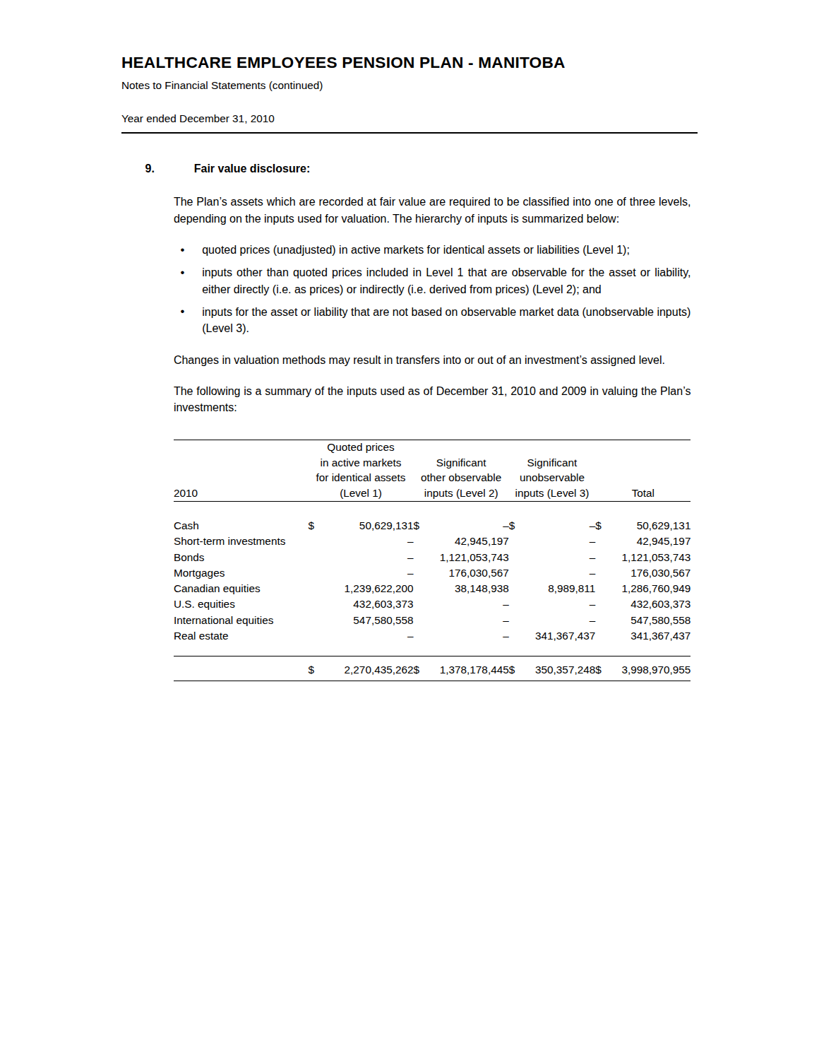HEALTHCARE EMPLOYEES PENSION PLAN - MANITOBA
Notes to Financial Statements (continued)
Year ended December 31, 2010
9. Fair value disclosure:
The Plan’s assets which are recorded at fair value are required to be classified into one of three levels, depending on the inputs used for valuation. The hierarchy of inputs is summarized below:
quoted prices (unadjusted) in active markets for identical assets or liabilities (Level 1);
inputs other than quoted prices included in Level 1 that are observable for the asset or liability, either directly (i.e. as prices) or indirectly (i.e. derived from prices) (Level 2); and
inputs for the asset or liability that are not based on observable market data (unobservable inputs) (Level 3).
Changes in valuation methods may result in transfers into or out of an investment’s assigned level.
The following is a summary of the inputs used as of December 31, 2010 and 2009 in valuing the Plan’s investments:
| | Quoted prices | | | |
| --- | --- | --- | --- | --- |
| | in active markets | Significant | Significant | |
| | for identical assets | other observable | unobservable | |
| 2010 | (Level 1) | inputs (Level 2) | inputs (Level 3) | Total |
| Cash | $ | 50,629,131 | $ | – | $ | – | $ | 50,629,131 |
| Short-term investments | | – | | 42,945,197 | | – | | 42,945,197 |
| Bonds | | – | | 1,121,053,743 | | – | | 1,121,053,743 |
| Mortgages | | – | | 176,030,567 | | – | | 176,030,567 |
| Canadian equities | | 1,239,622,200 | | 38,148,938 | | 8,989,811 | | 1,286,760,949 |
| U.S. equities | | 432,603,373 | | – | | – | | 432,603,373 |
| International equities | | 547,580,558 | | – | | – | | 547,580,558 |
| Real estate | | – | | – | | 341,367,437 | | 341,367,437 |
| | $ | 2,270,435,262 | $ | 1,378,178,445 | $ | 350,357,248 | $ | 3,998,970,955 |